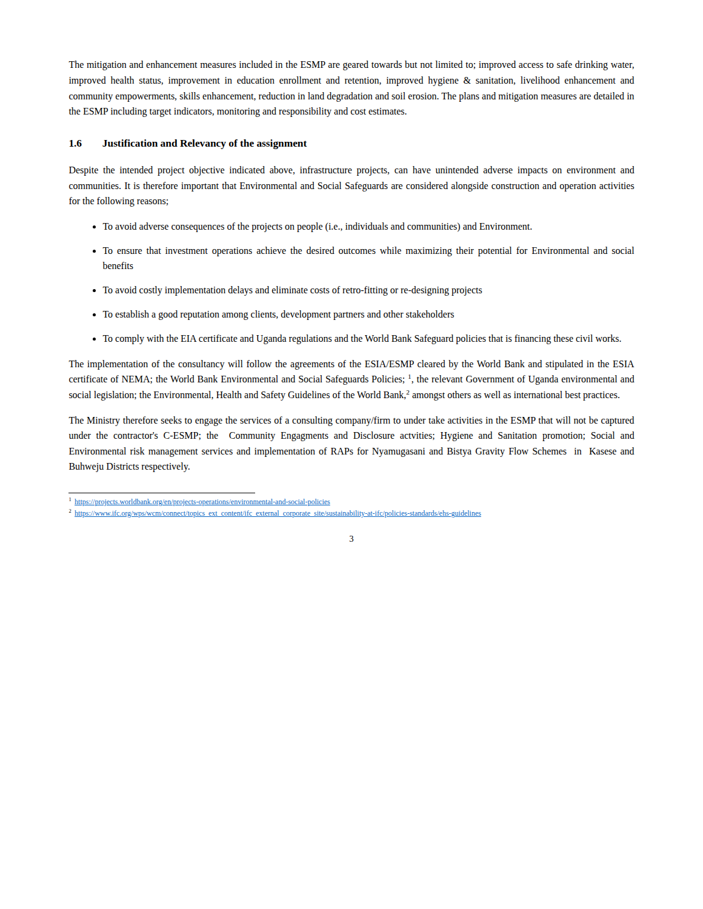The mitigation and enhancement measures included in the ESMP are geared towards but not limited to; improved access to safe drinking water, improved health status, improvement in education enrollment and retention, improved hygiene & sanitation, livelihood enhancement and community empowerments, skills enhancement, reduction in land degradation and soil erosion. The plans and mitigation measures are detailed in the ESMP including target indicators, monitoring and responsibility and cost estimates.
1.6 Justification and Relevancy of the assignment
Despite the intended project objective indicated above, infrastructure projects, can have unintended adverse impacts on environment and communities. It is therefore important that Environmental and Social Safeguards are considered alongside construction and operation activities for the following reasons;
To avoid adverse consequences of the projects on people (i.e., individuals and communities) and Environment.
To ensure that investment operations achieve the desired outcomes while maximizing their potential for Environmental and social benefits
To avoid costly implementation delays and eliminate costs of retro-fitting or re-designing projects
To establish a good reputation among clients, development partners and other stakeholders
To comply with the EIA certificate and Uganda regulations and the World Bank Safeguard policies that is financing these civil works.
The implementation of the consultancy will follow the agreements of the ESIA/ESMP cleared by the World Bank and stipulated in the ESIA certificate of NEMA; the World Bank Environmental and Social Safeguards Policies; 1, the relevant Government of Uganda environmental and social legislation; the Environmental, Health and Safety Guidelines of the World Bank,2 amongst others as well as international best practices.
The Ministry therefore seeks to engage the services of a consulting company/firm to under take activities in the ESMP that will not be captured under the contractor's C-ESMP; the Community Engagments and Disclosure actvities; Hygiene and Sanitation promotion; Social and Environmental risk management services and implementation of RAPs for Nyamugasani and Bistya Gravity Flow Schemes in Kasese and Buhweju Districts respectively.
1 https://projects.worldbank.org/en/projects-operations/environmental-and-social-policies
2 https://www.ifc.org/wps/wcm/connect/topics_ext_content/ifc_external_corporate_site/sustainability-at-ifc/policies-standards/ehs-guidelines
3